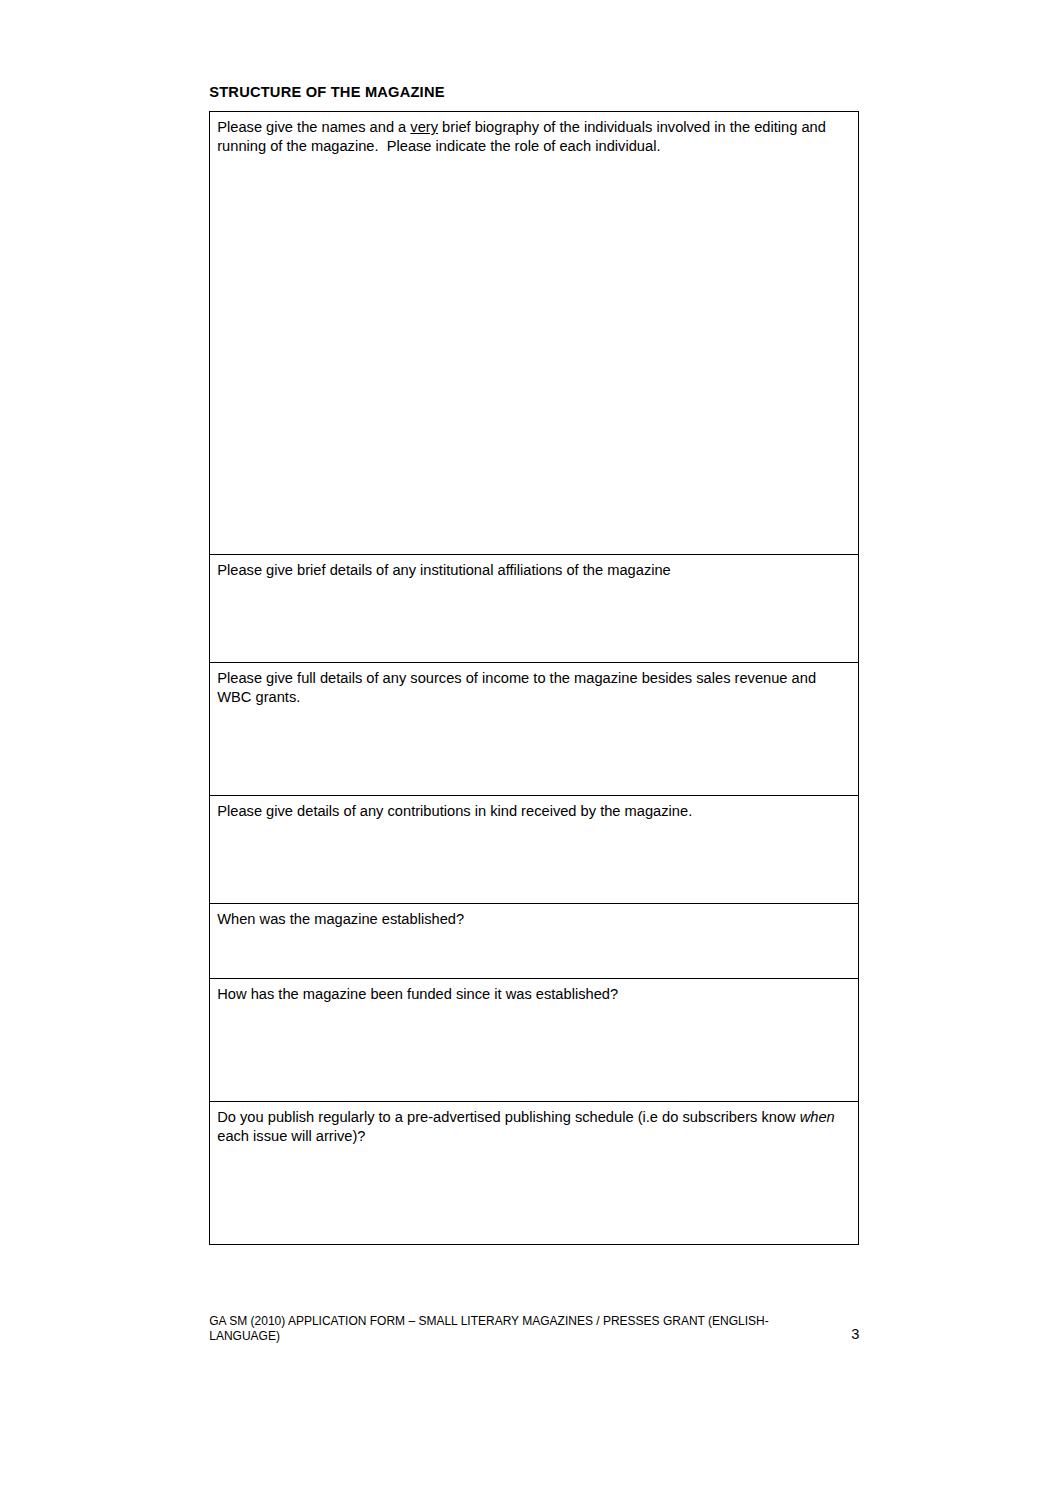STRUCTURE OF THE MAGAZINE
| Please give the names and a very brief biography of the individuals involved in the editing and running of the magazine. Please indicate the role of each individual. |
| Please give brief details of any institutional affiliations of the magazine |
| Please give full details of any sources of income to the magazine besides sales revenue and WBC grants. |
| Please give details of any contributions in kind received by the magazine. |
| When was the magazine established? |
| How has the magazine been funded since it was established? |
| Do you publish regularly to a pre-advertised publishing schedule (i.e do subscribers know when each issue will arrive)? |
GA SM (2010) APPLICATION FORM – SMALL LITERARY MAGAZINES / PRESSES GRANT (ENGLISH-LANGUAGE)
3